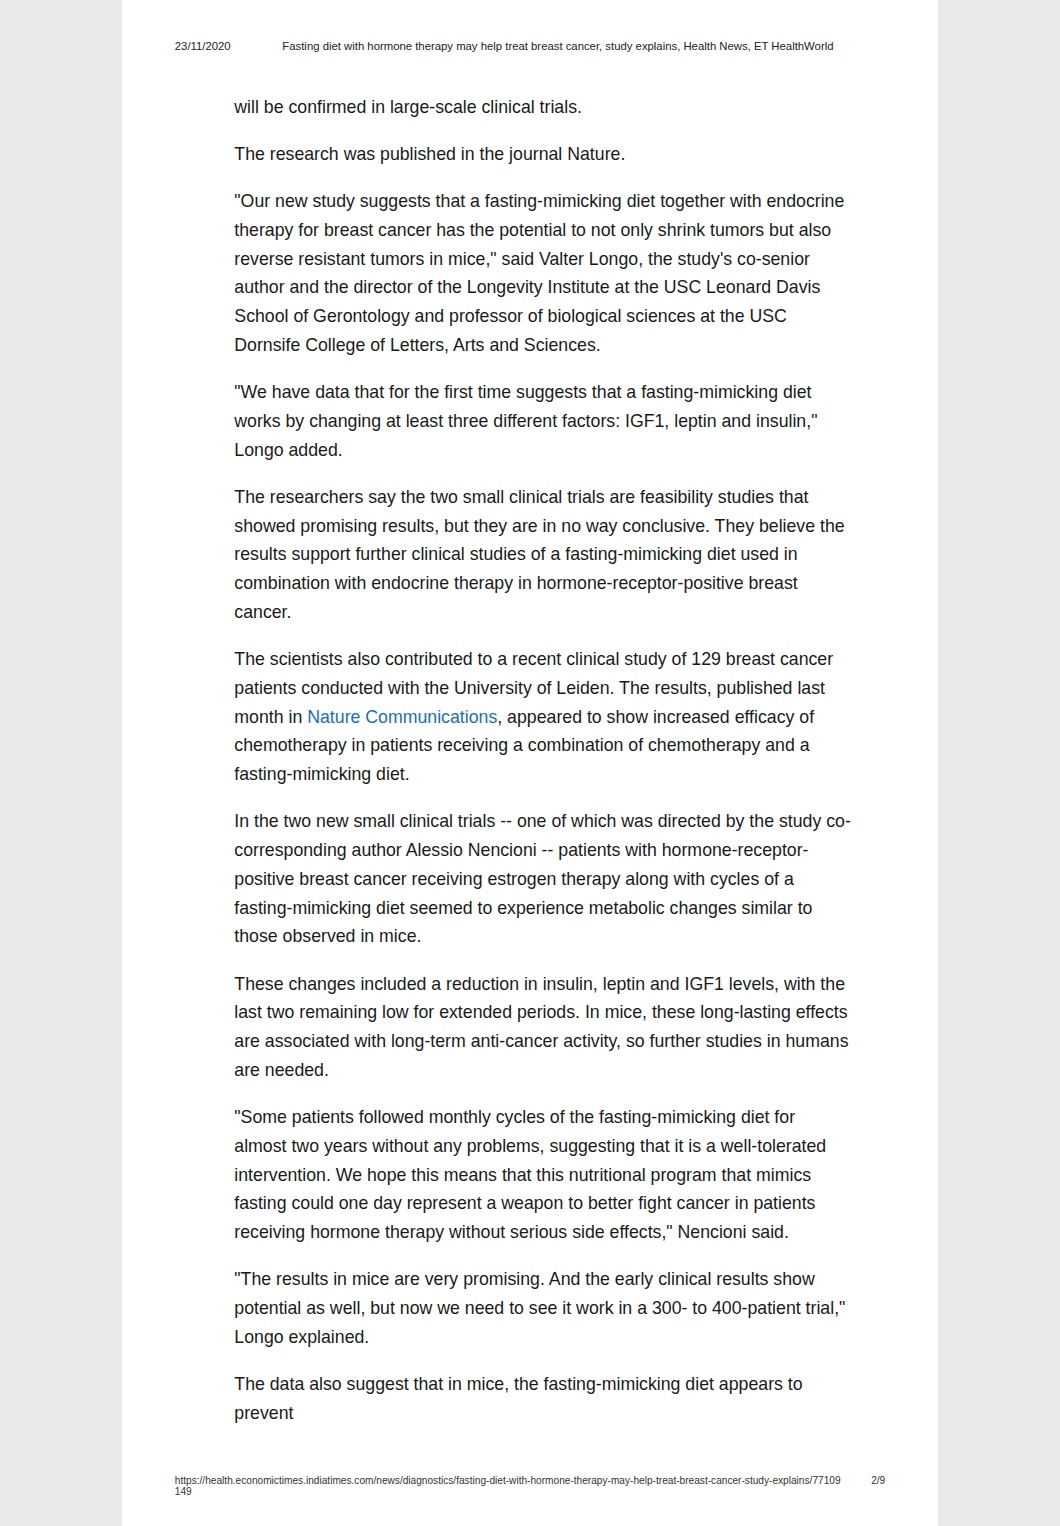23/11/2020
Fasting diet with hormone therapy may help treat breast cancer, study explains, Health News, ET HealthWorld
will be confirmed in large-scale clinical trials.
The research was published in the journal Nature.
"Our new study suggests that a fasting-mimicking diet together with endocrine therapy for breast cancer has the potential to not only shrink tumors but also reverse resistant tumors in mice," said Valter Longo, the study's co-senior author and the director of the Longevity Institute at the USC Leonard Davis School of Gerontology and professor of biological sciences at the USC Dornsife College of Letters, Arts and Sciences.
"We have data that for the first time suggests that a fasting-mimicking diet works by changing at least three different factors: IGF1, leptin and insulin," Longo added.
The researchers say the two small clinical trials are feasibility studies that showed promising results, but they are in no way conclusive. They believe the results support further clinical studies of a fasting-mimicking diet used in combination with endocrine therapy in hormone-receptor-positive breast cancer.
The scientists also contributed to a recent clinical study of 129 breast cancer patients conducted with the University of Leiden. The results, published last month in Nature Communications, appeared to show increased efficacy of chemotherapy in patients receiving a combination of chemotherapy and a fasting-mimicking diet.
In the two new small clinical trials -- one of which was directed by the study co-corresponding author Alessio Nencioni -- patients with hormone-receptor-positive breast cancer receiving estrogen therapy along with cycles of a fasting-mimicking diet seemed to experience metabolic changes similar to those observed in mice.
These changes included a reduction in insulin, leptin and IGF1 levels, with the last two remaining low for extended periods. In mice, these long-lasting effects are associated with long-term anti-cancer activity, so further studies in humans are needed.
"Some patients followed monthly cycles of the fasting-mimicking diet for almost two years without any problems, suggesting that it is a well-tolerated intervention. We hope this means that this nutritional program that mimics fasting could one day represent a weapon to better fight cancer in patients receiving hormone therapy without serious side effects," Nencioni said.
"The results in mice are very promising. And the early clinical results show potential as well, but now we need to see it work in a 300- to 400-patient trial," Longo explained.
The data also suggest that in mice, the fasting-mimicking diet appears to prevent
https://health.economictimes.indiatimes.com/news/diagnostics/fasting-diet-with-hormone-therapy-may-help-treat-breast-cancer-study-explains/77109149
2/9